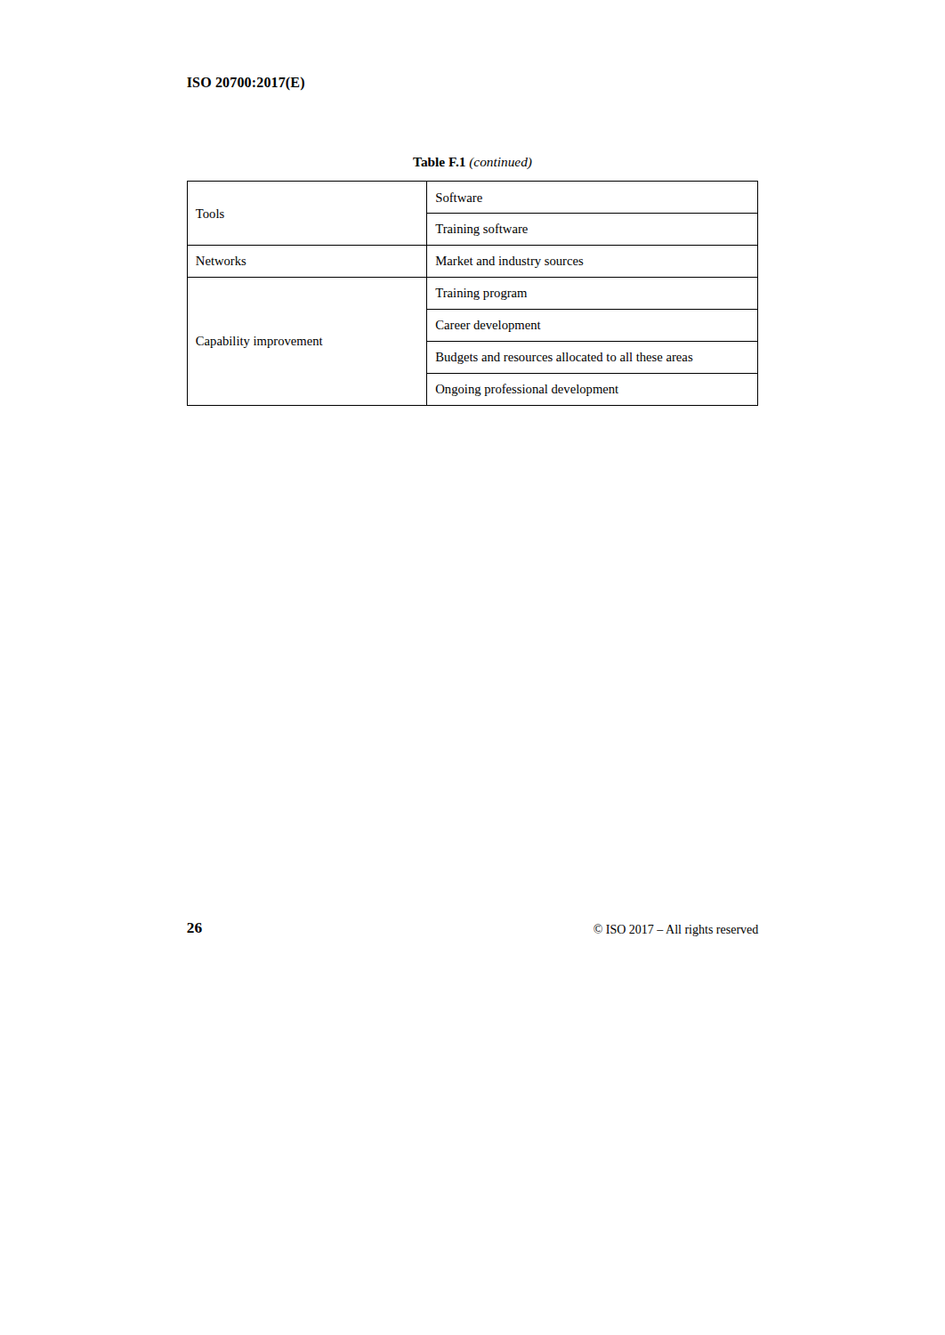ISO 20700:2017(E)
Table F.1 (continued)
| Tools | Software |
| Training software |
| Networks | Market and industry sources |
| Capability improvement | Training program |
| Career development |
| Budgets and resources allocated to all these areas |
| Ongoing professional development |
26
© ISO 2017 – All rights reserved